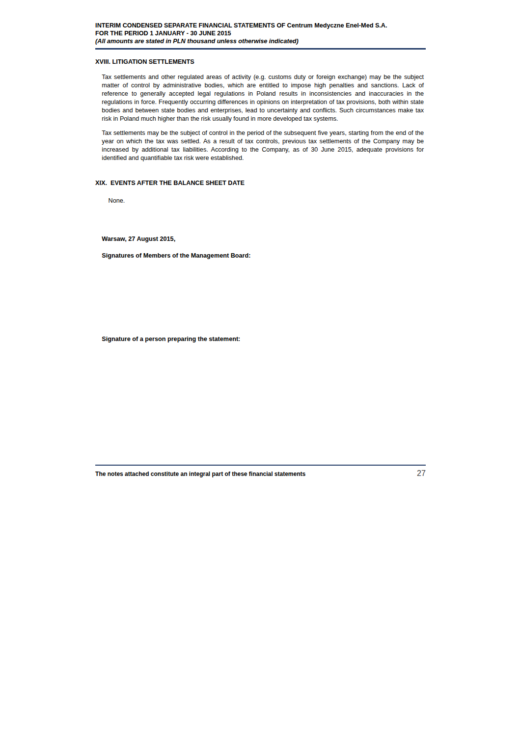INTERIM CONDENSED SEPARATE FINANCIAL STATEMENTS OF Centrum Medyczne Enel-Med S.A.
FOR THE PERIOD 1 JANUARY - 30 JUNE 2015
(All amounts are stated in PLN thousand unless otherwise indicated)
XVIII. LITIGATION SETTLEMENTS
Tax settlements and other regulated areas of activity (e.g. customs duty or foreign exchange) may be the subject matter of control by administrative bodies, which are entitled to impose high penalties and sanctions. Lack of reference to generally accepted legal regulations in Poland results in inconsistencies and inaccuracies in the regulations in force. Frequently occurring differences in opinions on interpretation of tax provisions, both within state bodies and between state bodies and enterprises, lead to uncertainty and conflicts. Such circumstances make tax risk in Poland much higher than the risk usually found in more developed tax systems.
Tax settlements may be the subject of control in the period of the subsequent five years, starting from the end of the year on which the tax was settled. As a result of tax controls, previous tax settlements of the Company may be increased by additional tax liabilities. According to the Company, as of 30 June 2015, adequate provisions for identified and quantifiable tax risk were established.
XIX. EVENTS AFTER THE BALANCE SHEET DATE
None.
Warsaw, 27 August 2015,
Signatures of Members of the Management Board:
Signature of a person preparing the statement:
The notes attached constitute an integral part of these financial statements 27